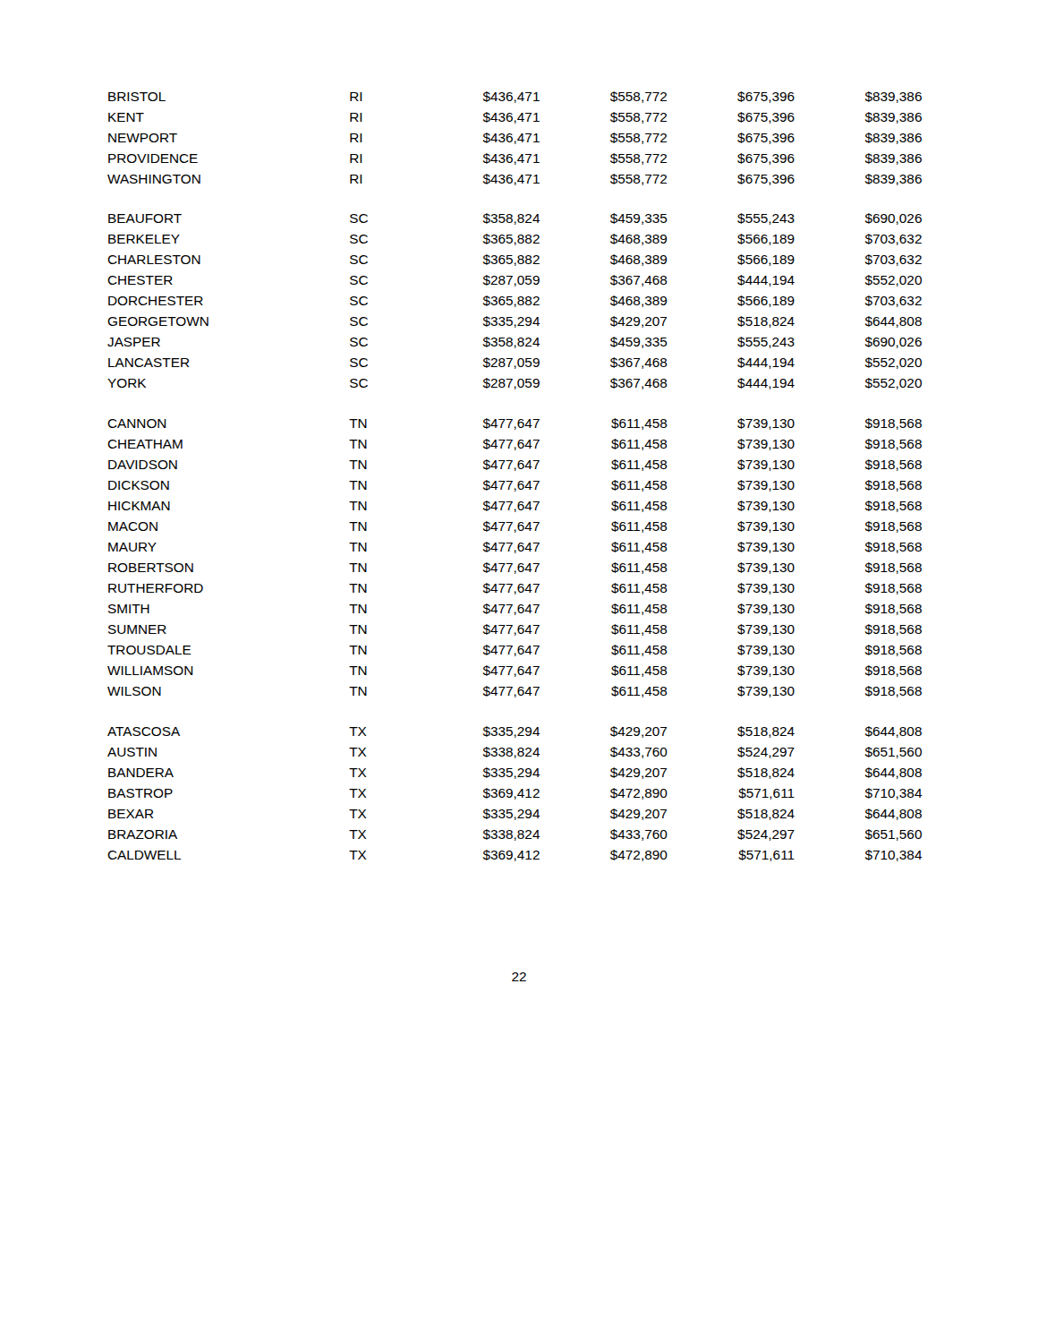| BRISTOL | RI | $436,471 | $558,772 | $675,396 | $839,386 |
| KENT | RI | $436,471 | $558,772 | $675,396 | $839,386 |
| NEWPORT | RI | $436,471 | $558,772 | $675,396 | $839,386 |
| PROVIDENCE | RI | $436,471 | $558,772 | $675,396 | $839,386 |
| WASHINGTON | RI | $436,471 | $558,772 | $675,396 | $839,386 |
| BEAUFORT | SC | $358,824 | $459,335 | $555,243 | $690,026 |
| BERKELEY | SC | $365,882 | $468,389 | $566,189 | $703,632 |
| CHARLESTON | SC | $365,882 | $468,389 | $566,189 | $703,632 |
| CHESTER | SC | $287,059 | $367,468 | $444,194 | $552,020 |
| DORCHESTER | SC | $365,882 | $468,389 | $566,189 | $703,632 |
| GEORGETOWN | SC | $335,294 | $429,207 | $518,824 | $644,808 |
| JASPER | SC | $358,824 | $459,335 | $555,243 | $690,026 |
| LANCASTER | SC | $287,059 | $367,468 | $444,194 | $552,020 |
| YORK | SC | $287,059 | $367,468 | $444,194 | $552,020 |
| CANNON | TN | $477,647 | $611,458 | $739,130 | $918,568 |
| CHEATHAM | TN | $477,647 | $611,458 | $739,130 | $918,568 |
| DAVIDSON | TN | $477,647 | $611,458 | $739,130 | $918,568 |
| DICKSON | TN | $477,647 | $611,458 | $739,130 | $918,568 |
| HICKMAN | TN | $477,647 | $611,458 | $739,130 | $918,568 |
| MACON | TN | $477,647 | $611,458 | $739,130 | $918,568 |
| MAURY | TN | $477,647 | $611,458 | $739,130 | $918,568 |
| ROBERTSON | TN | $477,647 | $611,458 | $739,130 | $918,568 |
| RUTHERFORD | TN | $477,647 | $611,458 | $739,130 | $918,568 |
| SMITH | TN | $477,647 | $611,458 | $739,130 | $918,568 |
| SUMNER | TN | $477,647 | $611,458 | $739,130 | $918,568 |
| TROUSDALE | TN | $477,647 | $611,458 | $739,130 | $918,568 |
| WILLIAMSON | TN | $477,647 | $611,458 | $739,130 | $918,568 |
| WILSON | TN | $477,647 | $611,458 | $739,130 | $918,568 |
| ATASCOSA | TX | $335,294 | $429,207 | $518,824 | $644,808 |
| AUSTIN | TX | $338,824 | $433,760 | $524,297 | $651,560 |
| BANDERA | TX | $335,294 | $429,207 | $518,824 | $644,808 |
| BASTROP | TX | $369,412 | $472,890 | $571,611 | $710,384 |
| BEXAR | TX | $335,294 | $429,207 | $518,824 | $644,808 |
| BRAZORIA | TX | $338,824 | $433,760 | $524,297 | $651,560 |
| CALDWELL | TX | $369,412 | $472,890 | $571,611 | $710,384 |
22